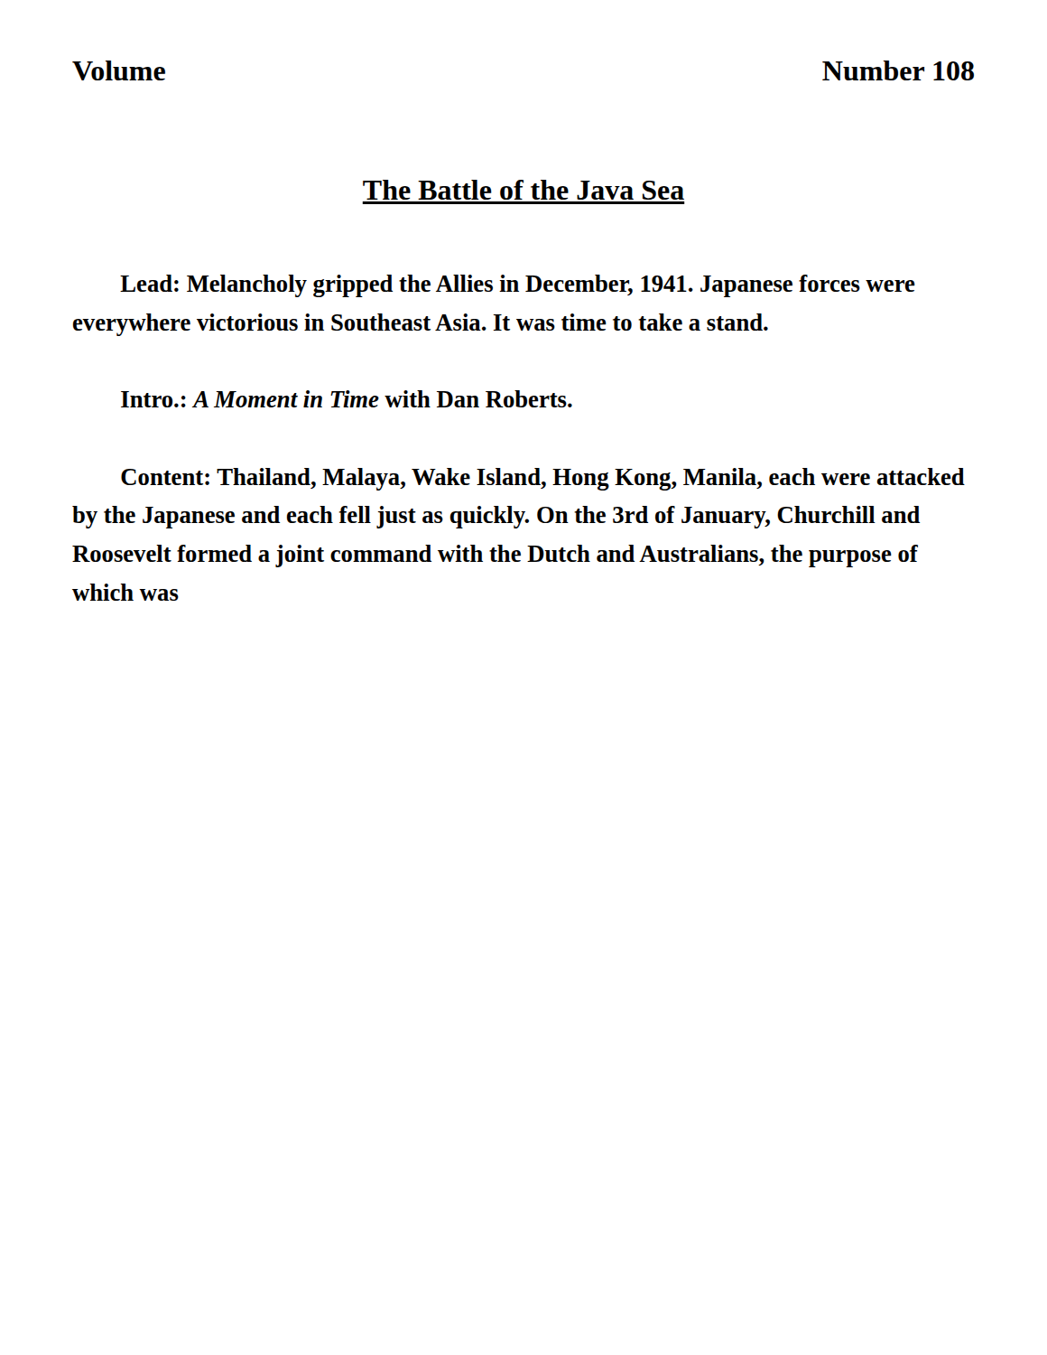Volume Number 108
The Battle of the Java Sea
Lead: Melancholy gripped the Allies in December, 1941. Japanese forces were everywhere victorious in Southeast Asia. It was time to take a stand.
Intro.: A Moment in Time with Dan Roberts.
Content: Thailand, Malaya, Wake Island, Hong Kong, Manila, each were attacked by the Japanese and each fell just as quickly. On the 3rd of January, Churchill and Roosevelt formed a joint command with the Dutch and Australians, the purpose of which was